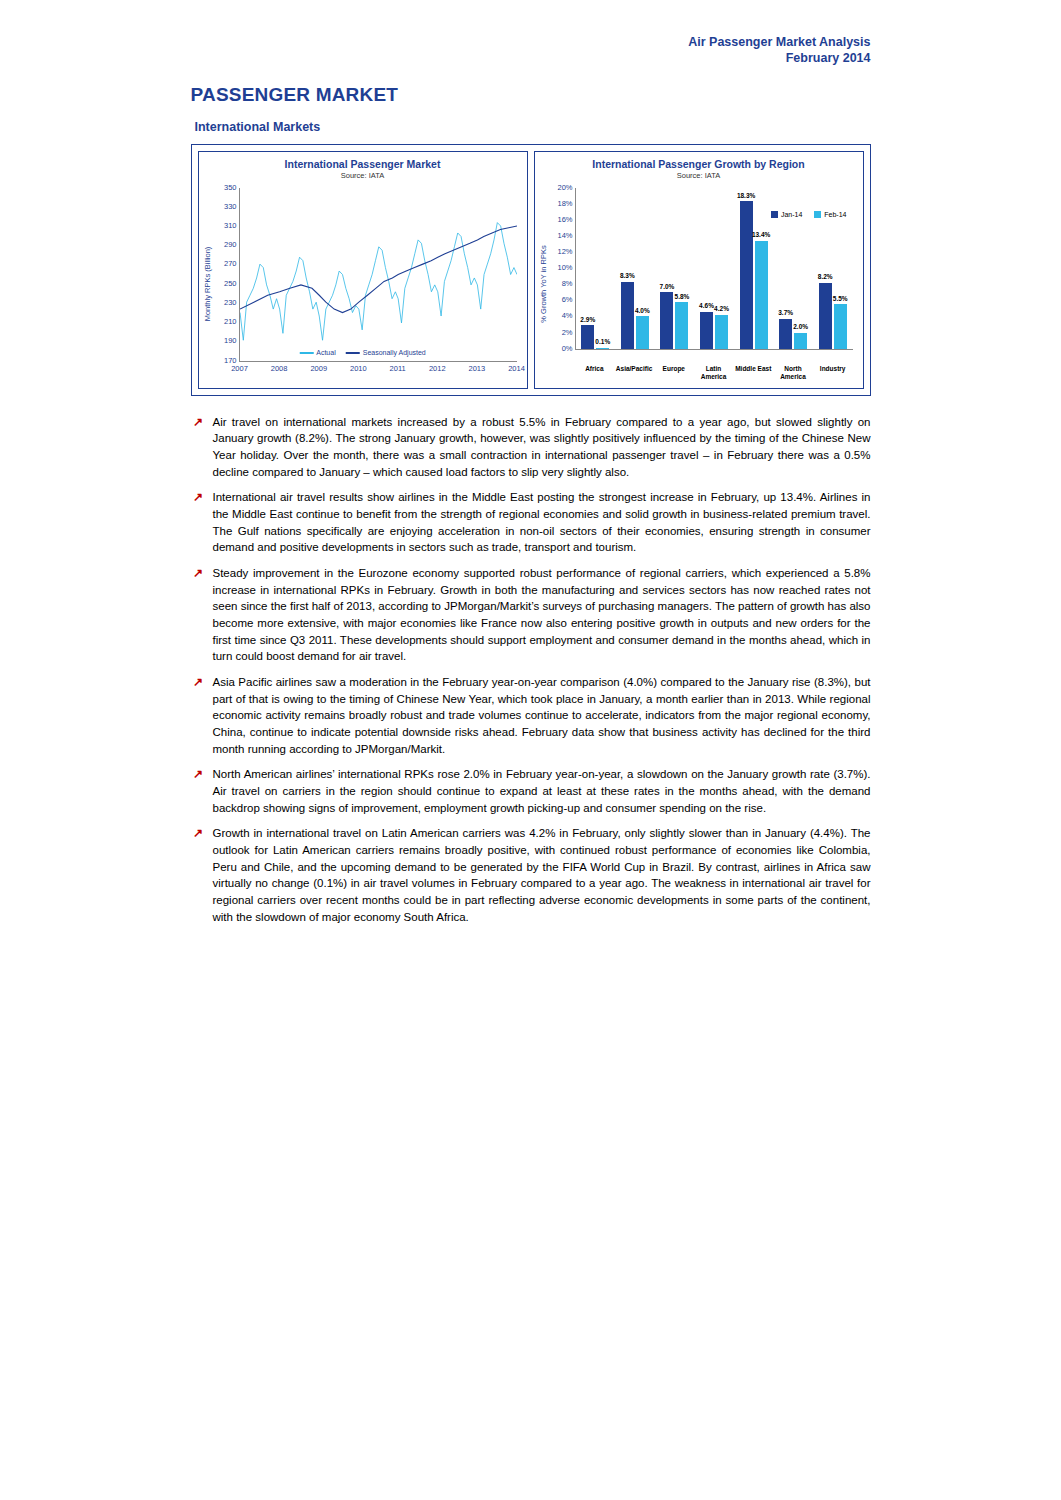Air Passenger Market Analysis
February 2014
PASSENGER MARKET
International Markets
International Passenger Market
Source: IATA
Monthly RPKs (Billion)
350
330
310
290
270
250
230
210
190
170
2007
2008
2009
2010
2011
2012
2013
2014
Actual Seasonally Adjusted
International Passenger Growth by Region
Source: IATA
% Growth YoY in RPKs
Jan-14 Feb-14
20%
18%
16%
14%
12%
10%
8%
6%
4%
2%
0%
2.9%
0.1%
8.3%
4.0%
7.0%
5.8%
4.6%
4.2%
18.3%
13.4%
3.7%
2.0%
8.2%
5.5%
Africa
Asia/Pacific
Europe
Latin
America
Middle East
North
America
Industry
Air travel on international markets increased by a robust 5.5% in February compared to a year ago, but slowed slightly on January growth (8.2%). The strong January growth, however, was slightly positively influenced by the timing of the Chinese New Year holiday. Over the month, there was a small contraction in international passenger travel – in February there was a 0.5% decline compared to January – which caused load factors to slip very slightly also.
International air travel results show airlines in the Middle East posting the strongest increase in February, up 13.4%. Airlines in the Middle East continue to benefit from the strength of regional economies and solid growth in business-related premium travel. The Gulf nations specifically are enjoying acceleration in non-oil sectors of their economies, ensuring strength in consumer demand and positive developments in sectors such as trade, transport and tourism.
Steady improvement in the Eurozone economy supported robust performance of regional carriers, which experienced a 5.8% increase in international RPKs in February. Growth in both the manufacturing and services sectors has now reached rates not seen since the first half of 2013, according to JPMorgan/Markit’s surveys of purchasing managers. The pattern of growth has also become more extensive, with major economies like France now also entering positive growth in outputs and new orders for the first time since Q3 2011. These developments should support employment and consumer demand in the months ahead, which in turn could boost demand for air travel.
Asia Pacific airlines saw a moderation in the February year-on-year comparison (4.0%) compared to the January rise (8.3%), but part of that is owing to the timing of Chinese New Year, which took place in January, a month earlier than in 2013. While regional economic activity remains broadly robust and trade volumes continue to accelerate, indicators from the major regional economy, China, continue to indicate potential downside risks ahead. February data show that business activity has declined for the third month running according to JPMorgan/Markit.
North American airlines’ international RPKs rose 2.0% in February year-on-year, a slowdown on the January growth rate (3.7%). Air travel on carriers in the region should continue to expand at least at these rates in the months ahead, with the demand backdrop showing signs of improvement, employment growth picking-up and consumer spending on the rise.
Growth in international travel on Latin American carriers was 4.2% in February, only slightly slower than in January (4.4%). The outlook for Latin American carriers remains broadly positive, with continued robust performance of economies like Colombia, Peru and Chile, and the upcoming demand to be generated by the FIFA World Cup in Brazil. By contrast, airlines in Africa saw virtually no change (0.1%) in air travel volumes in February compared to a year ago. The weakness in international air travel for regional carriers over recent months could be in part reflecting adverse economic developments in some parts of the continent, with the slowdown of major economy South Africa.